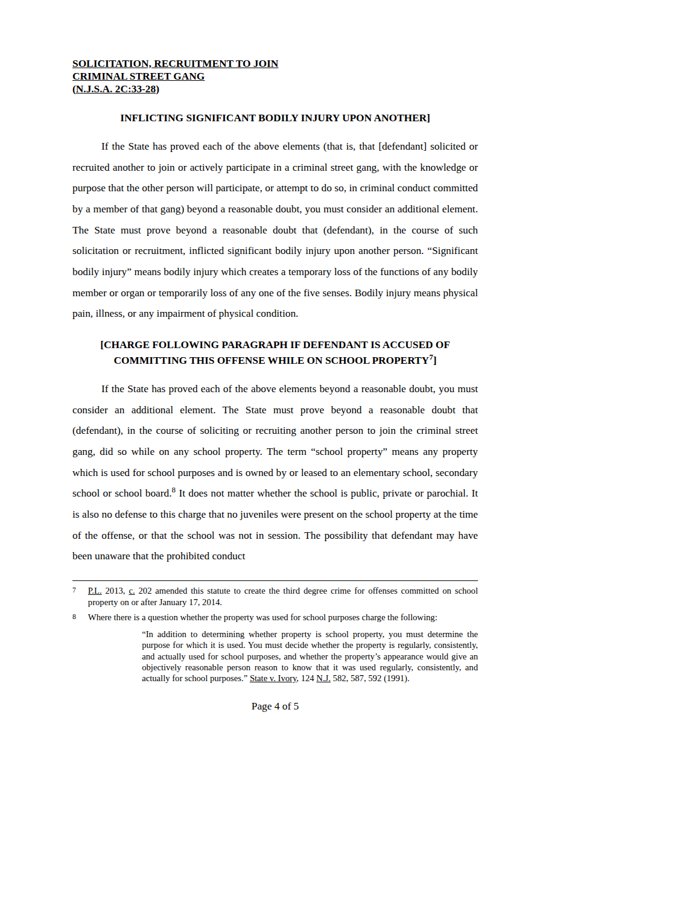SOLICITATION, RECRUITMENT TO JOIN
CRIMINAL STREET GANG
(N.J.S.A. 2C:33-28)
INFLICTING SIGNIFICANT BODILY INJURY UPON ANOTHER]
If the State has proved each of the above elements (that is, that [defendant] solicited or recruited another to join or actively participate in a criminal street gang, with the knowledge or purpose that the other person will participate, or attempt to do so, in criminal conduct committed by a member of that gang) beyond a reasonable doubt, you must consider an additional element. The State must prove beyond a reasonable doubt that (defendant), in the course of such solicitation or recruitment, inflicted significant bodily injury upon another person. “Significant bodily injury” means bodily injury which creates a temporary loss of the functions of any bodily member or organ or temporarily loss of any one of the five senses. Bodily injury means physical pain, illness, or any impairment of physical condition.
[CHARGE FOLLOWING PARAGRAPH IF DEFENDANT IS ACCUSED OF COMMITTING THIS OFFENSE WHILE ON SCHOOL PROPERTY7]
If the State has proved each of the above elements beyond a reasonable doubt, you must consider an additional element. The State must prove beyond a reasonable doubt that (defendant), in the course of soliciting or recruiting another person to join the criminal street gang, did so while on any school property. The term “school property” means any property which is used for school purposes and is owned by or leased to an elementary school, secondary school or school board.8 It does not matter whether the school is public, private or parochial. It is also no defense to this charge that no juveniles were present on the school property at the time of the offense, or that the school was not in session. The possibility that defendant may have been unaware that the prohibited conduct
7
P.L. 2013, c. 202 amended this statute to create the third degree crime for offenses committed on school property on or after January 17, 2014.
8
Where there is a question whether the property was used for school purposes charge the following:
“In addition to determining whether property is school property, you must determine the purpose for which it is used. You must decide whether the property is regularly, consistently, and actually used for school purposes, and whether the property’s appearance would give an objectively reasonable person reason to know that it was used regularly, consistently, and actually for school purposes.” State v. Ivory, 124 N.J. 582, 587, 592 (1991).
Page 4 of 5